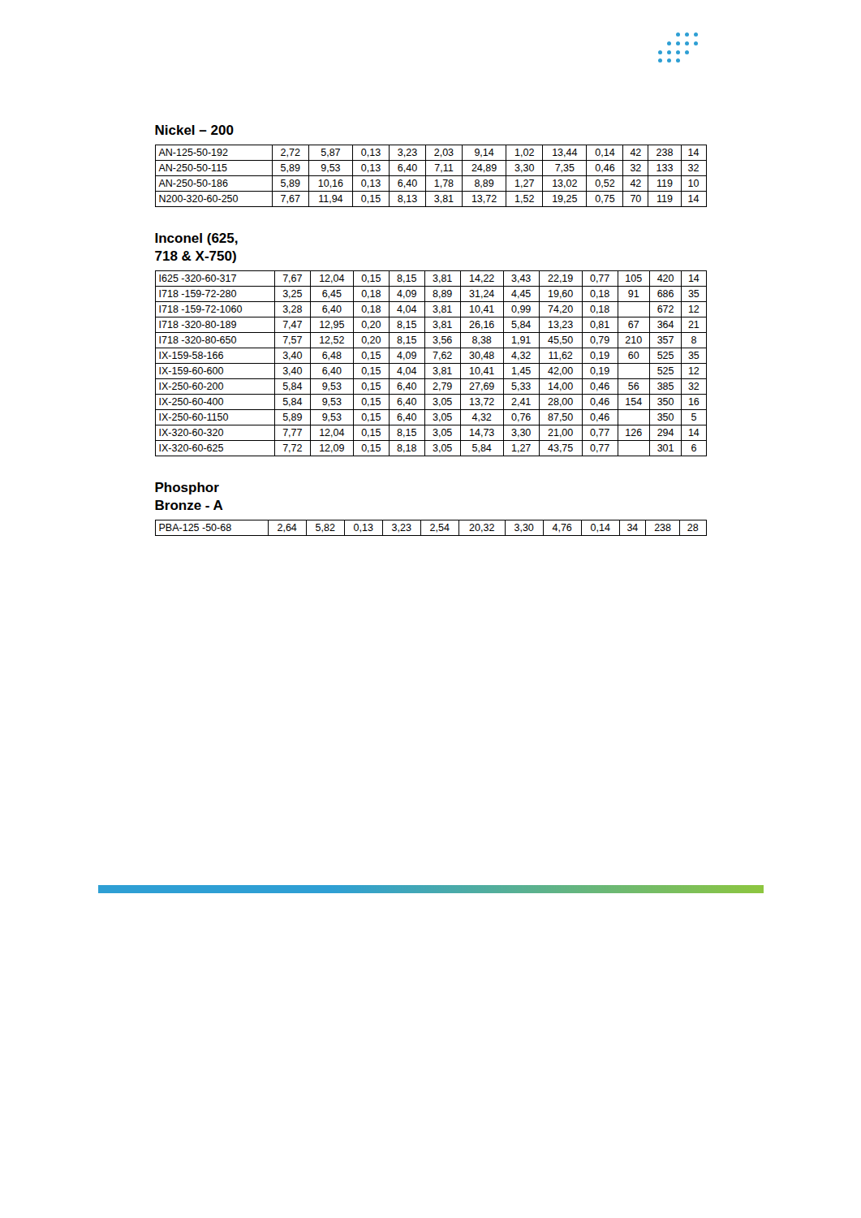Nickel – 200
| AN-125-50-192 | 2,72 | 5,87 | 0,13 | 3,23 | 2,03 | 9,14 | 1,02 | 13,44 | 0,14 | 42 | 238 | 14 |
| AN-250-50-115 | 5,89 | 9,53 | 0,13 | 6,40 | 7,11 | 24,89 | 3,30 | 7,35 | 0,46 | 32 | 133 | 32 |
| AN-250-50-186 | 5,89 | 10,16 | 0,13 | 6,40 | 1,78 | 8,89 | 1,27 | 13,02 | 0,52 | 42 | 119 | 10 |
| N200-320-60-250 | 7,67 | 11,94 | 0,15 | 8,13 | 3,81 | 13,72 | 1,52 | 19,25 | 0,75 | 70 | 119 | 14 |
Inconel (625,
718 & X-750)
| I625 -320-60-317 | 7,67 | 12,04 | 0,15 | 8,15 | 3,81 | 14,22 | 3,43 | 22,19 | 0,77 | 105 | 420 | 14 |
| I718 -159-72-280 | 3,25 | 6,45 | 0,18 | 4,09 | 8,89 | 31,24 | 4,45 | 19,60 | 0,18 | 91 | 686 | 35 |
| I718 -159-72-1060 | 3,28 | 6,40 | 0,18 | 4,04 | 3,81 | 10,41 | 0,99 | 74,20 | 0,18 | | 672 | 12 |
| I718 -320-80-189 | 7,47 | 12,95 | 0,20 | 8,15 | 3,81 | 26,16 | 5,84 | 13,23 | 0,81 | 67 | 364 | 21 |
| I718 -320-80-650 | 7,57 | 12,52 | 0,20 | 8,15 | 3,56 | 8,38 | 1,91 | 45,50 | 0,79 | 210 | 357 | 8 |
| IX-159-58-166 | 3,40 | 6,48 | 0,15 | 4,09 | 7,62 | 30,48 | 4,32 | 11,62 | 0,19 | 60 | 525 | 35 |
| IX-159-60-600 | 3,40 | 6,40 | 0,15 | 4,04 | 3,81 | 10,41 | 1,45 | 42,00 | 0,19 | | 525 | 12 |
| IX-250-60-200 | 5,84 | 9,53 | 0,15 | 6,40 | 2,79 | 27,69 | 5,33 | 14,00 | 0,46 | 56 | 385 | 32 |
| IX-250-60-400 | 5,84 | 9,53 | 0,15 | 6,40 | 3,05 | 13,72 | 2,41 | 28,00 | 0,46 | 154 | 350 | 16 |
| IX-250-60-1150 | 5,89 | 9,53 | 0,15 | 6,40 | 3,05 | 4,32 | 0,76 | 87,50 | 0,46 | | 350 | 5 |
| IX-320-60-320 | 7,77 | 12,04 | 0,15 | 8,15 | 3,05 | 14,73 | 3,30 | 21,00 | 0,77 | 126 | 294 | 14 |
| IX-320-60-625 | 7,72 | 12,09 | 0,15 | 8,18 | 3,05 | 5,84 | 1,27 | 43,75 | 0,77 | | 301 | 6 |
Phosphor
Bronze - A
| PBA-125 -50-68 | 2,64 | 5,82 | 0,13 | 3,23 | 2,54 | 20,32 | 3,30 | 4,76 | 0,14 | 34 | 238 | 28 |